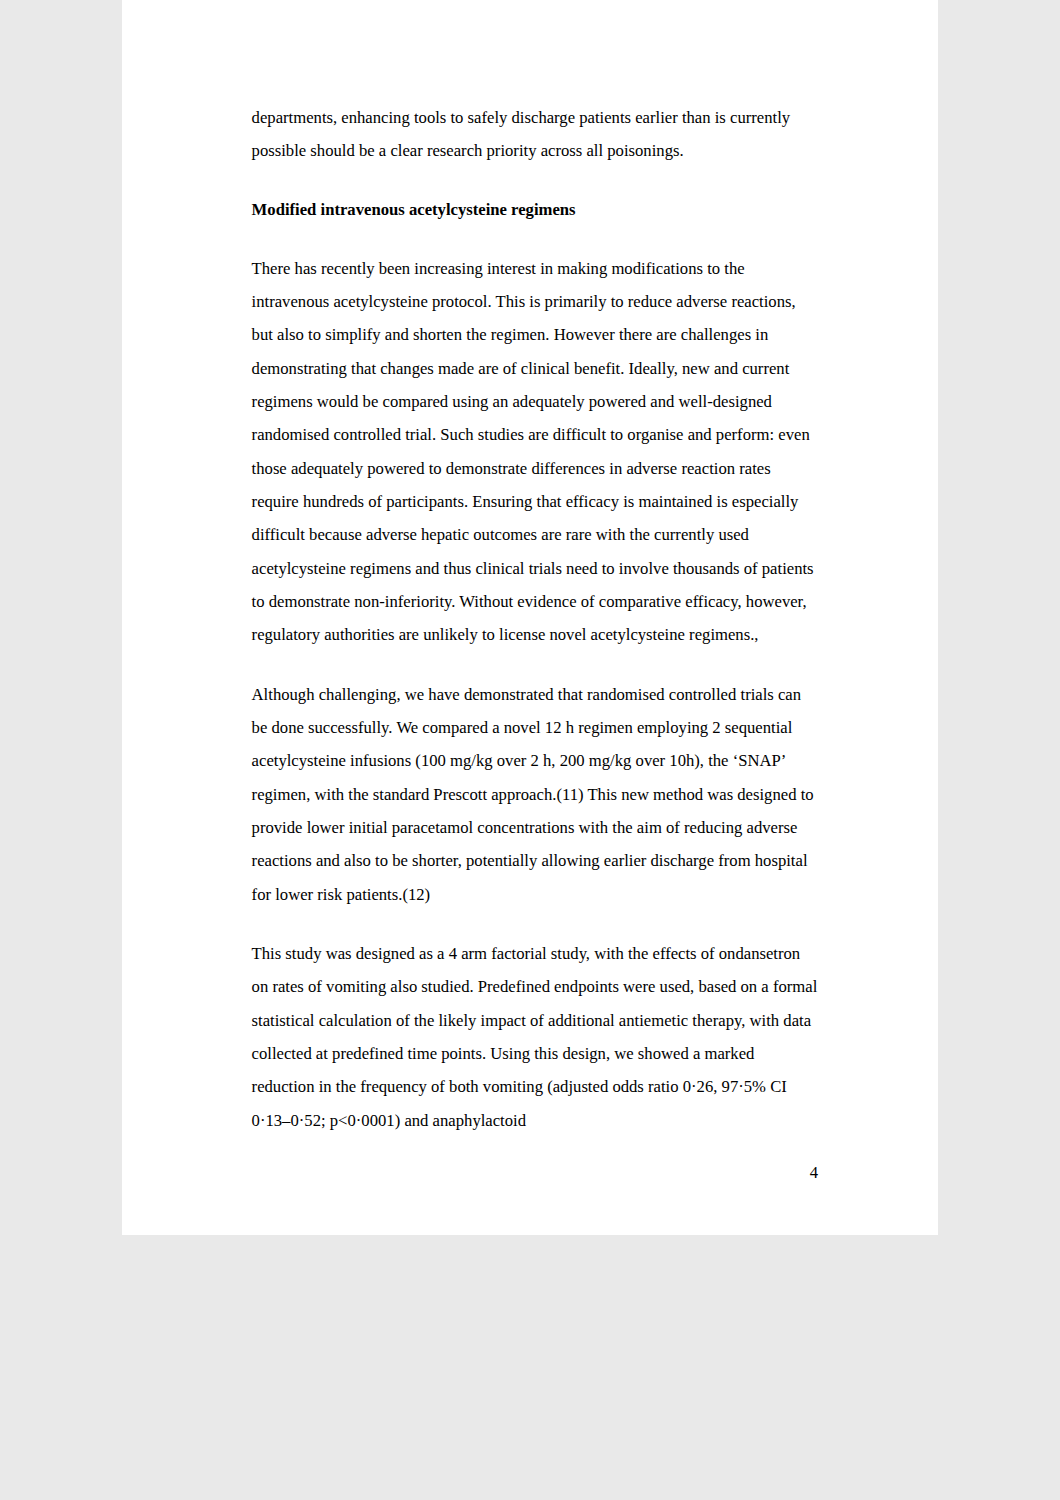departments, enhancing tools to safely discharge patients earlier than is currently possible should be a clear research priority across all poisonings.
Modified intravenous acetylcysteine regimens
There has recently been increasing interest in making modifications to the intravenous acetylcysteine protocol. This is primarily to reduce adverse reactions, but also to simplify and shorten the regimen. However there are challenges in demonstrating that changes made are of clinical benefit. Ideally, new and current regimens would be compared using an adequately powered and well-designed randomised controlled trial. Such studies are difficult to organise and perform: even those adequately powered to demonstrate differences in adverse reaction rates require hundreds of participants. Ensuring that efficacy is maintained is especially difficult because adverse hepatic outcomes are rare with the currently used acetylcysteine regimens and thus clinical trials need to involve thousands of patients to demonstrate non-inferiority. Without evidence of comparative efficacy, however, regulatory authorities are unlikely to license novel acetylcysteine regimens.,
Although challenging, we have demonstrated that randomised controlled trials can be done successfully. We compared a novel 12 h regimen employing 2 sequential acetylcysteine infusions (100 mg/kg over 2 h, 200 mg/kg over 10h), the ‘SNAP’ regimen, with the standard Prescott approach.(11) This new method was designed to provide lower initial paracetamol concentrations with the aim of reducing adverse reactions and also to be shorter, potentially allowing earlier discharge from hospital for lower risk patients.(12)
This study was designed as a 4 arm factorial study, with the effects of ondansetron on rates of vomiting also studied. Predefined endpoints were used, based on a formal statistical calculation of the likely impact of additional antiemetic therapy, with data collected at predefined time points. Using this design, we showed a marked reduction in the frequency of both vomiting (adjusted odds ratio 0·26, 97·5% CI 0·13–0·52; p<0·0001) and anaphylactoid
4